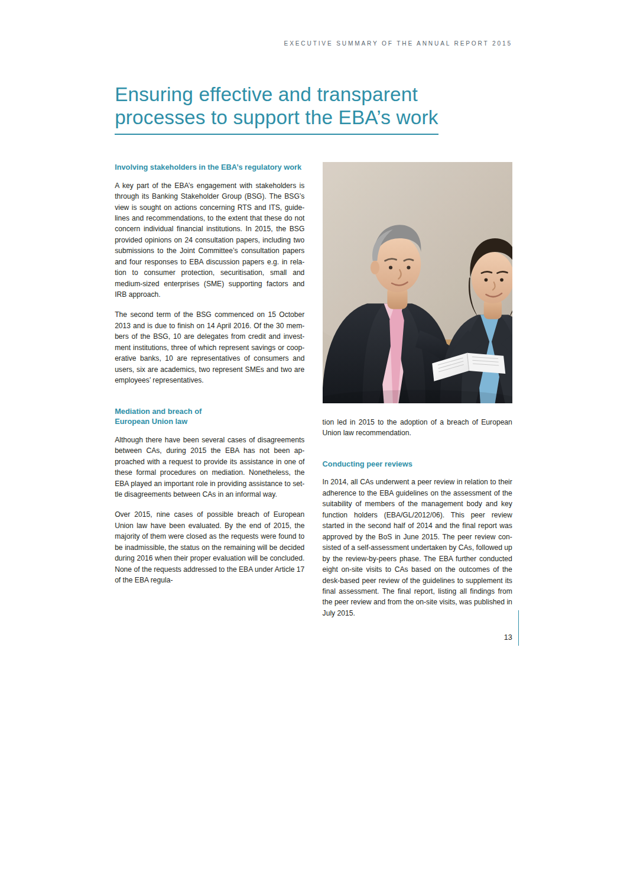Executive summary of the annual report 2015
Ensuring effective and transparent
processes to support the EBA’s work
Involving stakeholders in the EBA’s regulatory work
A key part of the EBA’s engagement with stakeholders is through its Banking Stakeholder Group (BSG). The BSG’s view is sought on actions concerning RTS and ITS, guidelines and recommendations, to the extent that these do not concern individual financial institutions. In 2015, the BSG provided opinions on 24 consultation papers, including two submissions to the Joint Committee’s consultation papers and four responses to EBA discussion papers e.g. in relation to consumer protection, securitisation, small and medium-sized enterprises (SME) supporting factors and IRB approach.
The second term of the BSG commenced on 15 October 2013 and is due to finish on 14 April 2016. Of the 30 members of the BSG, 10 are delegates from credit and investment institutions, three of which represent savings or cooperative banks, 10 are representatives of consumers and users, six are academics, two represent SMEs and two are employees’ representatives.
Mediation and breach of
European Union law
Although there have been several cases of disagreements between CAs, during 2015 the EBA has not been approached with a request to provide its assistance in one of these formal procedures on mediation. Nonetheless, the EBA played an important role in providing assistance to settle disagreements between CAs in an informal way.
Over 2015, nine cases of possible breach of European Union law have been evaluated. By the end of 2015, the majority of them were closed as the requests were found to be inadmissible, the status on the remaining will be decided during 2016 when their proper evaluation will be concluded. None of the requests addressed to the EBA under Article 17 of the EBA regula-
tion led in 2015 to the adoption of a breach of European Union law recommendation.
Conducting peer reviews
In 2014, all CAs underwent a peer review in relation to their adherence to the EBA guidelines on the assessment of the suitability of members of the management body and key function holders (EBA/GL/2012/06). This peer review started in the second half of 2014 and the final report was approved by the BoS in June 2015. The peer review consisted of a self-assessment undertaken by CAs, followed up by the review-by-peers phase. The EBA further conducted eight on-site visits to CAs based on the outcomes of the desk-based peer review of the guidelines to supplement its final assessment. The final report, listing all findings from the peer review and from the on-site visits, was published in July 2015.
13